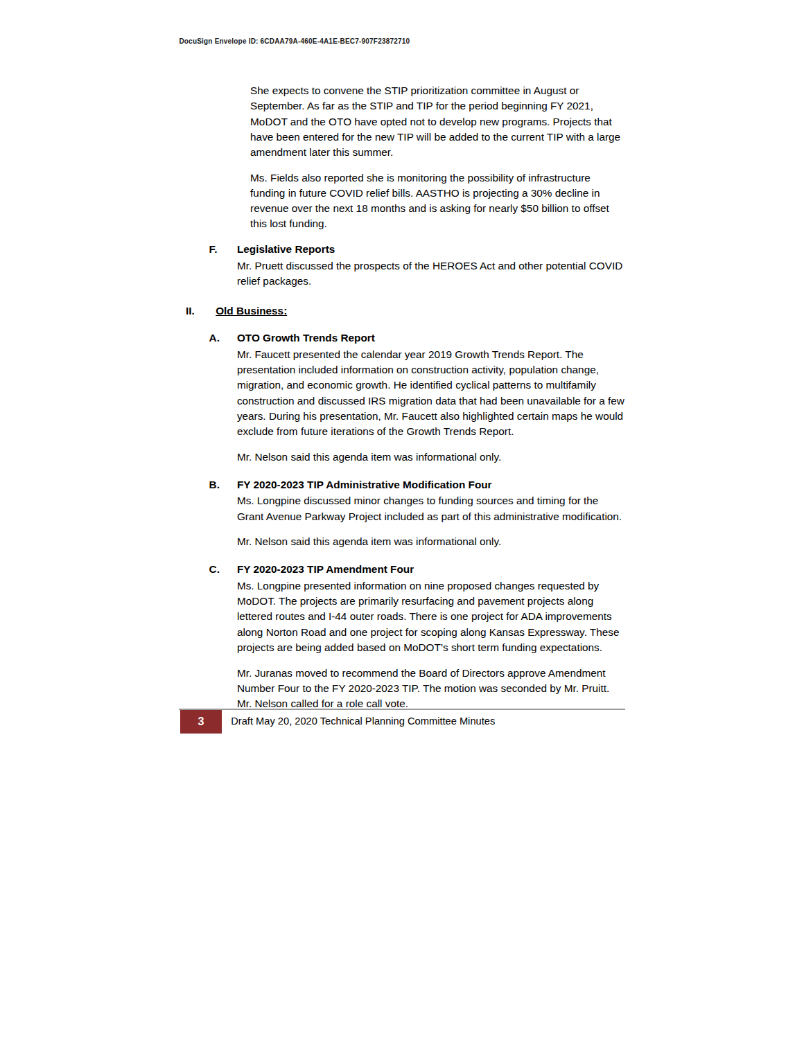DocuSign Envelope ID: 6CDAA79A-460E-4A1E-BEC7-907F23872710
She expects to convene the STIP prioritization committee in August or September. As far as the STIP and TIP for the period beginning FY 2021, MoDOT and the OTO have opted not to develop new programs. Projects that have been entered for the new TIP will be added to the current TIP with a large amendment later this summer.
Ms. Fields also reported she is monitoring the possibility of infrastructure funding in future COVID relief bills. AASTHO is projecting a 30% decline in revenue over the next 18 months and is asking for nearly $50 billion to offset this lost funding.
F.
Legislative Reports
Mr. Pruett discussed the prospects of the HEROES Act and other potential COVID relief packages.
II.
Old Business:
A.
OTO Growth Trends Report
Mr. Faucett presented the calendar year 2019 Growth Trends Report. The presentation included information on construction activity, population change, migration, and economic growth. He identified cyclical patterns to multifamily construction and discussed IRS migration data that had been unavailable for a few years. During his presentation, Mr. Faucett also highlighted certain maps he would exclude from future iterations of the Growth Trends Report.
Mr. Nelson said this agenda item was informational only.
B.
FY 2020-2023 TIP Administrative Modification Four
Ms. Longpine discussed minor changes to funding sources and timing for the Grant Avenue Parkway Project included as part of this administrative modification.
Mr. Nelson said this agenda item was informational only.
C.
FY 2020-2023 TIP Amendment Four
Ms. Longpine presented information on nine proposed changes requested by MoDOT. The projects are primarily resurfacing and pavement projects along lettered routes and I-44 outer roads. There is one project for ADA improvements along Norton Road and one project for scoping along Kansas Expressway. These projects are being added based on MoDOT’s short term funding expectations.
Mr. Juranas moved to recommend the Board of Directors approve Amendment Number Four to the FY 2020-2023 TIP. The motion was seconded by Mr. Pruitt. Mr. Nelson called for a role call vote.
3
Draft May 20, 2020 Technical Planning Committee Minutes